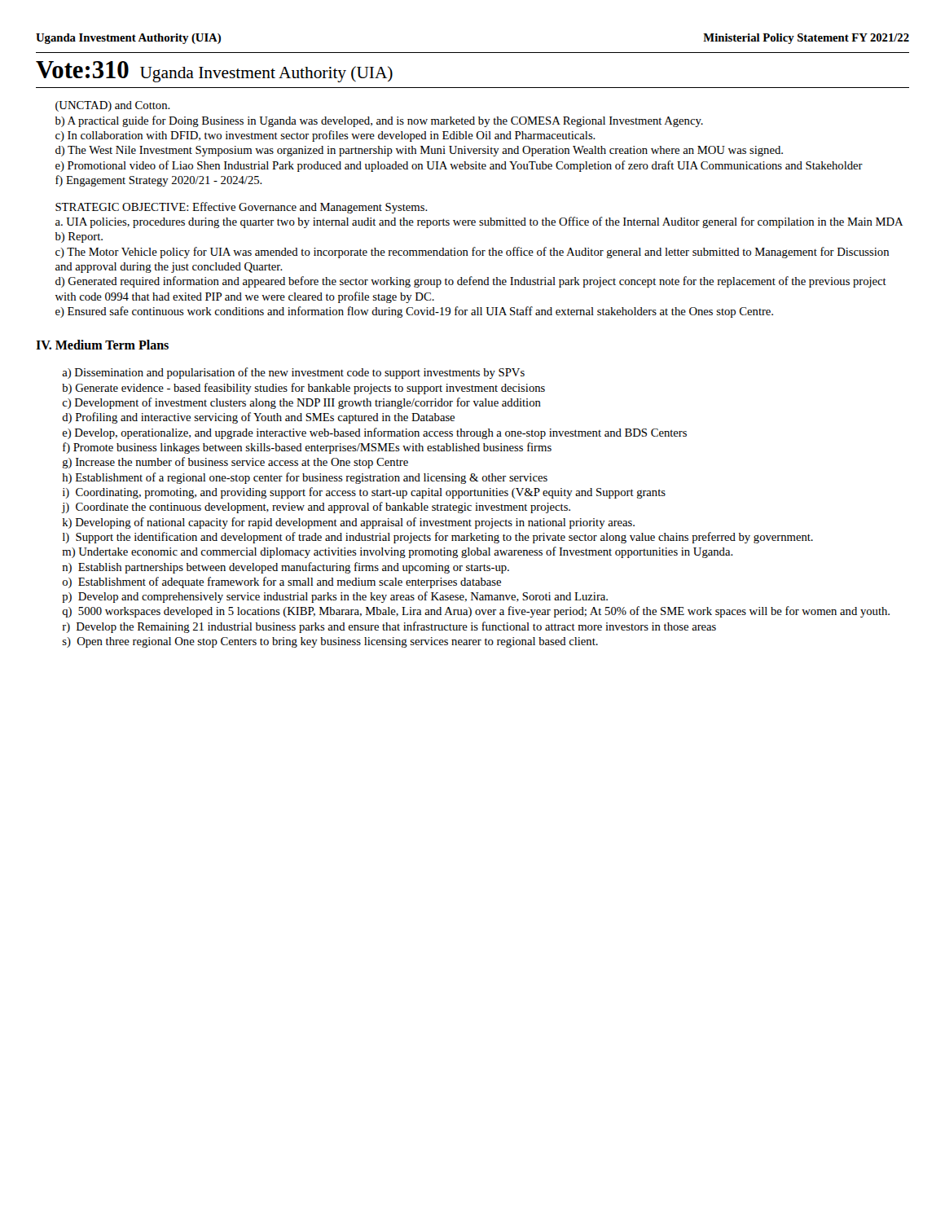Uganda Investment Authority (UIA) Ministerial Policy Statement FY 2021/22
Vote:310
Uganda Investment Authority (UIA)
(UNCTAD) and Cotton.
b) A practical guide for Doing Business in Uganda was developed, and is now marketed by the COMESA Regional Investment Agency.
c) In collaboration with DFID, two investment sector profiles were developed in Edible Oil and Pharmaceuticals.
d) The West Nile Investment Symposium was organized in partnership with Muni University and Operation Wealth creation where an MOU was signed.
e) Promotional video of Liao Shen Industrial Park produced and uploaded on UIA website and YouTube Completion of zero draft UIA Communications and Stakeholder
f) Engagement Strategy 2020/21 - 2024/25.
STRATEGIC OBJECTIVE: Effective Governance and Management Systems.
a. UIA policies, procedures during the quarter two by internal audit and the reports were submitted to the Office of the Internal Auditor general for compilation in the Main MDA
b) Report.
c) The Motor Vehicle policy for UIA was amended to incorporate the recommendation for the office of the Auditor general and letter submitted to Management for Discussion and approval during the just concluded Quarter.
d) Generated required information and appeared before the sector working group to defend the Industrial park project concept note for the replacement of the previous project with code 0994 that had exited PIP and we were cleared to profile stage by DC.
e) Ensured safe continuous work conditions and information flow during Covid-19 for all UIA Staff and external stakeholders at the Ones stop Centre.
IV. Medium Term Plans
a) Dissemination and popularisation of the new investment code to support investments by SPVs
b) Generate evidence - based feasibility studies for bankable projects to support investment decisions
c) Development of investment clusters along the NDP III growth triangle/corridor for value addition
d) Profiling and interactive servicing of Youth and SMEs captured in the Database
e) Develop, operationalize, and upgrade interactive web-based information access through a one-stop investment and BDS Centers
f) Promote business linkages between skills-based enterprises/MSMEs with established business firms
g) Increase the number of business service access at the One stop Centre
h) Establishment of a regional one-stop center for business registration and licensing & other services
i) Coordinating, promoting, and providing support for access to start-up capital opportunities (V&P equity and Support grants
j) Coordinate the continuous development, review and approval of bankable strategic investment projects.
k) Developing of national capacity for rapid development and appraisal of investment projects in national priority areas.
l) Support the identification and development of trade and industrial projects for marketing to the private sector along value chains preferred by government.
m) Undertake economic and commercial diplomacy activities involving promoting global awareness of Investment opportunities in Uganda.
n) Establish partnerships between developed manufacturing firms and upcoming or starts-up.
o) Establishment of adequate framework for a small and medium scale enterprises database
p) Develop and comprehensively service industrial parks in the key areas of Kasese, Namanve, Soroti and Luzira.
q) 5000 workspaces developed in 5 locations (KIBP, Mbarara, Mbale, Lira and Arua) over a five-year period; At 50% of the SME work spaces will be for women and youth.
r) Develop the Remaining 21 industrial business parks and ensure that infrastructure is functional to attract more investors in those areas
s) Open three regional One stop Centers to bring key business licensing services nearer to regional based client.